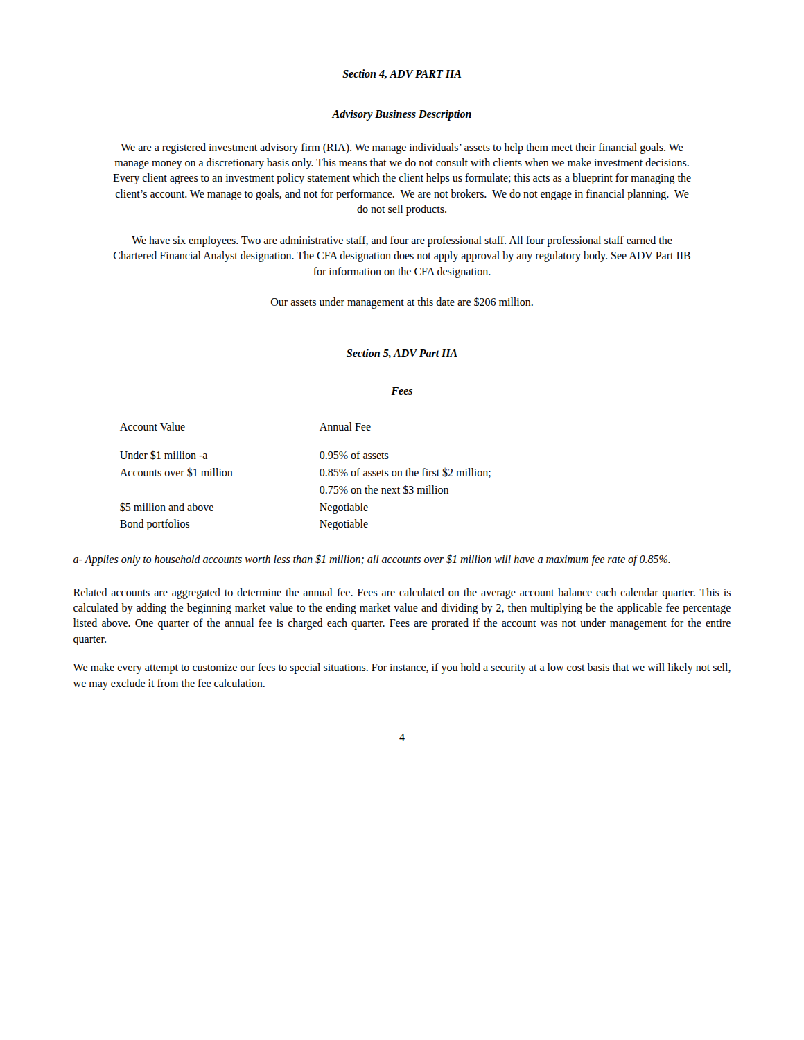Section 4, ADV PART IIA
Advisory Business Description
We are a registered investment advisory firm (RIA). We manage individuals’ assets to help them meet their financial goals. We manage money on a discretionary basis only. This means that we do not consult with clients when we make investment decisions. Every client agrees to an investment policy statement which the client helps us formulate; this acts as a blueprint for managing the client’s account. We manage to goals, and not for performance. We are not brokers. We do not engage in financial planning. We do not sell products.
We have six employees. Two are administrative staff, and four are professional staff. All four professional staff earned the Chartered Financial Analyst designation. The CFA designation does not apply approval by any regulatory body. See ADV Part IIB for information on the CFA designation.
Our assets under management at this date are $206 million.
Section 5, ADV Part IIA
Fees
| Account Value | Annual Fee |
| Under $1 million -a | 0.95% of assets |
| Accounts over $1 million | 0.85% of assets on the first $2 million; |
| | 0.75% on the next $3 million |
| $5 million and above | Negotiable |
| Bond portfolios | Negotiable |
a- Applies only to household accounts worth less than $1 million; all accounts over $1 million will have a maximum fee rate of 0.85%.
Related accounts are aggregated to determine the annual fee. Fees are calculated on the average account balance each calendar quarter. This is calculated by adding the beginning market value to the ending market value and dividing by 2, then multiplying be the applicable fee percentage listed above. One quarter of the annual fee is charged each quarter. Fees are prorated if the account was not under management for the entire quarter.
We make every attempt to customize our fees to special situations. For instance, if you hold a security at a low cost basis that we will likely not sell, we may exclude it from the fee calculation.
4